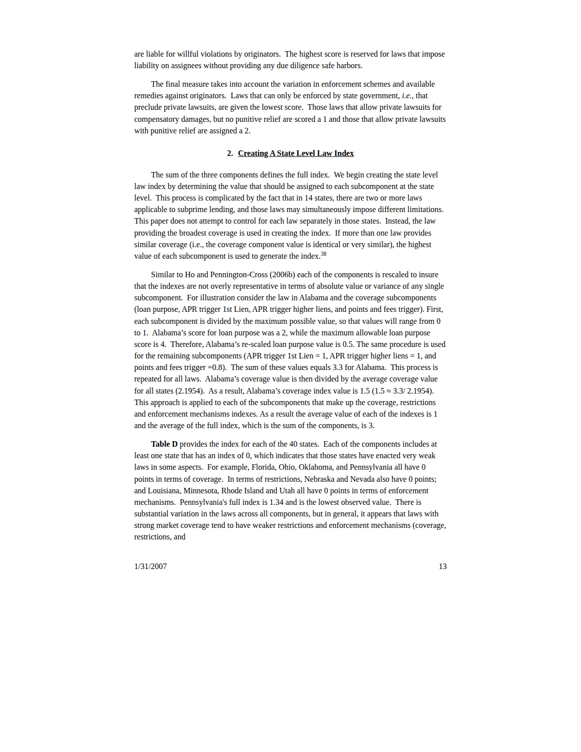are liable for willful violations by originators. The highest score is reserved for laws that impose liability on assignees without providing any due diligence safe harbors.
The final measure takes into account the variation in enforcement schemes and available remedies against originators. Laws that can only be enforced by state government, i.e., that preclude private lawsuits, are given the lowest score. Those laws that allow private lawsuits for compensatory damages, but no punitive relief are scored a 1 and those that allow private lawsuits with punitive relief are assigned a 2.
2. Creating A State Level Law Index
The sum of the three components defines the full index. We begin creating the state level law index by determining the value that should be assigned to each subcomponent at the state level. This process is complicated by the fact that in 14 states, there are two or more laws applicable to subprime lending, and those laws may simultaneously impose different limitations. This paper does not attempt to control for each law separately in those states. Instead, the law providing the broadest coverage is used in creating the index. If more than one law provides similar coverage (i.e., the coverage component value is identical or very similar), the highest value of each subcomponent is used to generate the index.38
Similar to Ho and Pennington-Cross (2006b) each of the components is rescaled to insure that the indexes are not overly representative in terms of absolute value or variance of any single subcomponent. For illustration consider the law in Alabama and the coverage subcomponents (loan purpose, APR trigger 1st Lien, APR trigger higher liens, and points and fees trigger). First, each subcomponent is divided by the maximum possible value, so that values will range from 0 to 1. Alabama’s score for loan purpose was a 2, while the maximum allowable loan purpose score is 4. Therefore, Alabama’s re-scaled loan purpose value is 0.5. The same procedure is used for the remaining subcomponents (APR trigger 1st Lien = 1, APR trigger higher liens = 1, and points and fees trigger =0.8). The sum of these values equals 3.3 for Alabama. This process is repeated for all laws. Alabama’s coverage value is then divided by the average coverage value for all states (2.1954). As a result, Alabama’s coverage index value is 1.5 (1.5 ≈ 3.3/ 2.1954). This approach is applied to each of the subcomponents that make up the coverage, restrictions and enforcement mechanisms indexes. As a result the average value of each of the indexes is 1 and the average of the full index, which is the sum of the components, is 3.
Table D provides the index for each of the 40 states. Each of the components includes at least one state that has an index of 0, which indicates that those states have enacted very weak laws in some aspects. For example, Florida, Ohio, Oklahoma, and Pennsylvania all have 0 points in terms of coverage. In terms of restrictions, Nebraska and Nevada also have 0 points; and Louisiana, Minnesota, Rhode Island and Utah all have 0 points in terms of enforcement mechanisms. Pennsylvania's full index is 1.34 and is the lowest observed value. There is substantial variation in the laws across all components, but in general, it appears that laws with strong market coverage tend to have weaker restrictions and enforcement mechanisms (coverage, restrictions, and
1/31/2007
13